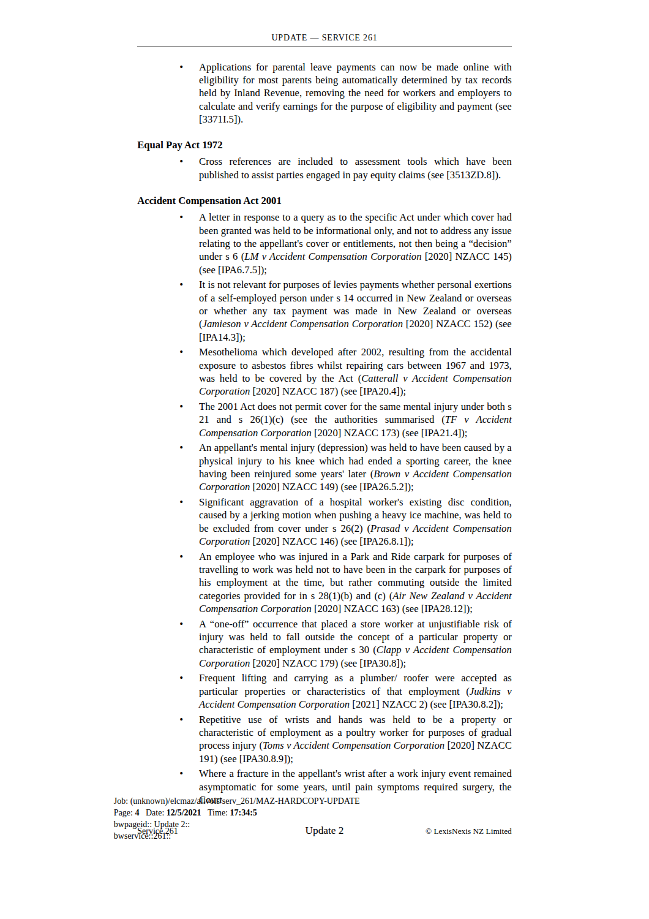UPDATE — SERVICE 261
Applications for parental leave payments can now be made online with eligibility for most parents being automatically determined by tax records held by Inland Revenue, removing the need for workers and employers to calculate and verify earnings for the purpose of eligibility and payment (see [3371I.5]).
Equal Pay Act 1972
Cross references are included to assessment tools which have been published to assist parties engaged in pay equity claims (see [3513ZD.8]).
Accident Compensation Act 2001
A letter in response to a query as to the specific Act under which cover had been granted was held to be informational only, and not to address any issue relating to the appellant's cover or entitlements, not then being a “decision” under s 6 (LM v Accident Compensation Corporation [2020] NZACC 145) (see [IPA6.7.5]);
It is not relevant for purposes of levies payments whether personal exertions of a self-employed person under s 14 occurred in New Zealand or overseas or whether any tax payment was made in New Zealand or overseas (Jamieson v Accident Compensation Corporation [2020] NZACC 152) (see [IPA14.3]);
Mesothelioma which developed after 2002, resulting from the accidental exposure to asbestos fibres whilst repairing cars between 1967 and 1973, was held to be covered by the Act (Catterall v Accident Compensation Corporation [2020] NZACC 187) (see [IPA20.4]);
The 2001 Act does not permit cover for the same mental injury under both s 21 and s 26(1)(c) (see the authorities summarised (TF v Accident Compensation Corporation [2020] NZACC 173) (see [IPA21.4]);
An appellant's mental injury (depression) was held to have been caused by a physical injury to his knee which had ended a sporting career, the knee having been reinjured some years' later (Brown v Accident Compensation Corporation [2020] NZACC 149) (see [IPA26.5.2]);
Significant aggravation of a hospital worker's existing disc condition, caused by a jerking motion when pushing a heavy ice machine, was held to be excluded from cover under s 26(2) (Prasad v Accident Compensation Corporation [2020] NZACC 146) (see [IPA26.8.1]);
An employee who was injured in a Park and Ride carpark for purposes of travelling to work was held not to have been in the carpark for purposes of his employment at the time, but rather commuting outside the limited categories provided for in s 28(1)(b) and (c) (Air New Zealand v Accident Compensation Corporation [2020] NZACC 163) (see [IPA28.12]);
A “one-off” occurrence that placed a store worker at unjustifiable risk of injury was held to fall outside the concept of a particular property or characteristic of employment under s 30 (Clapp v Accident Compensation Corporation [2020] NZACC 179) (see [IPA30.8]);
Frequent lifting and carrying as a plumber/ roofer were accepted as particular properties or characteristics of that employment (Judkins v Accident Compensation Corporation [2021] NZACC 2) (see [IPA30.8.2]);
Repetitive use of wrists and hands was held to be a property or characteristic of employment as a poultry worker for purposes of gradual process injury (Toms v Accident Compensation Corporation [2020] NZACC 191) (see [IPA30.8.9]);
Where a fracture in the appellant's wrist after a work injury event remained asymptomatic for some years, until pain symptoms required surgery, the Court
Service 261
Update 2
© LexisNexis NZ Limited
Job: (unknown)/elcmaz/allvols/serv_261/MAZ-HARDCOPY-UPDATE
Page: 4 Date: 12/5/2021 Time: 17:34:5
bwpageid:: Update 2::
bwservice::261::